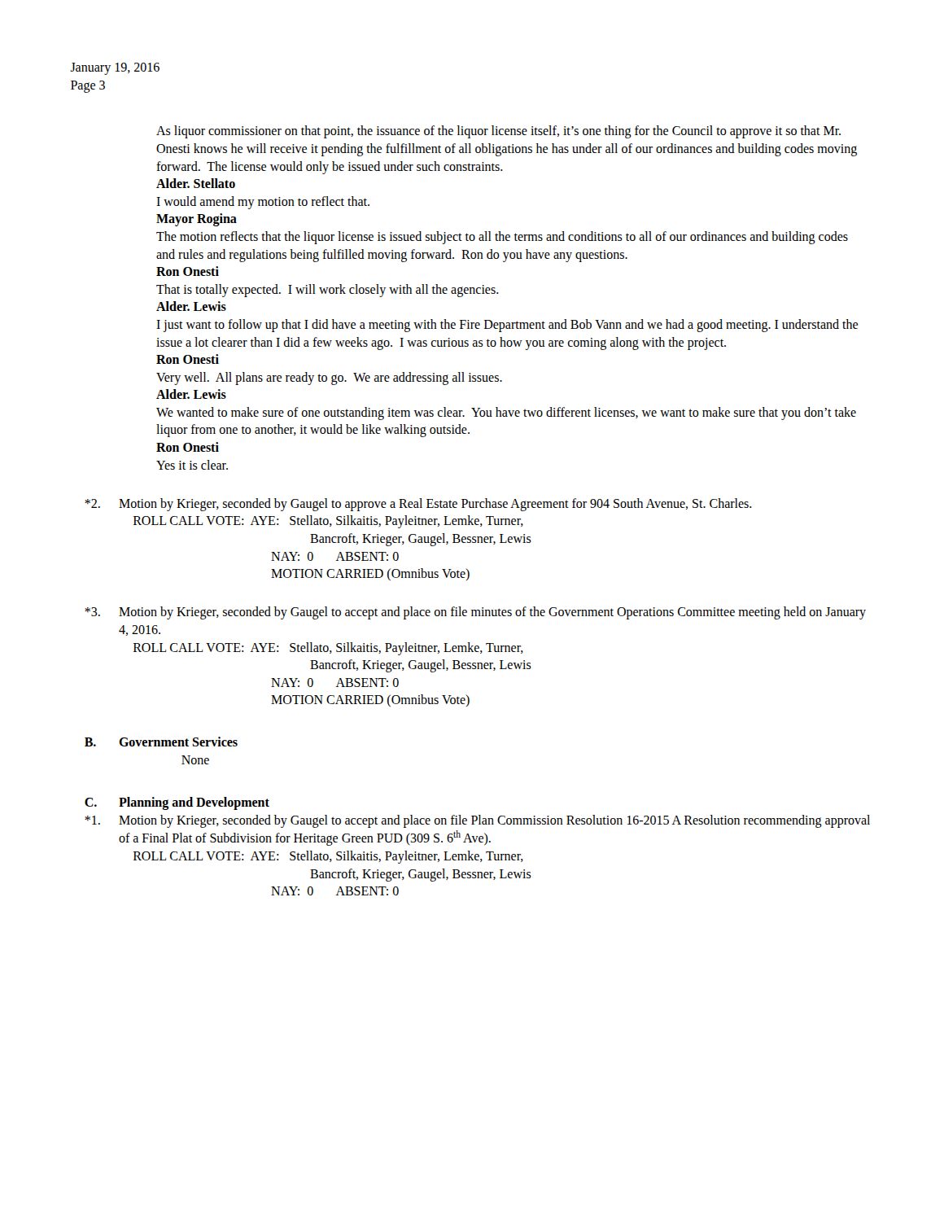January 19, 2016
Page 3
As liquor commissioner on that point, the issuance of the liquor license itself, it’s one thing for the Council to approve it so that Mr. Onesti knows he will receive it pending the fulfillment of all obligations he has under all of our ordinances and building codes moving forward. The license would only be issued under such constraints.
Alder. Stellato
I would amend my motion to reflect that.
Mayor Rogina
The motion reflects that the liquor license is issued subject to all the terms and conditions to all of our ordinances and building codes and rules and regulations being fulfilled moving forward. Ron do you have any questions.
Ron Onesti
That is totally expected. I will work closely with all the agencies.
Alder. Lewis
I just want to follow up that I did have a meeting with the Fire Department and Bob Vann and we had a good meeting. I understand the issue a lot clearer than I did a few weeks ago. I was curious as to how you are coming along with the project.
Ron Onesti
Very well. All plans are ready to go. We are addressing all issues.
Alder. Lewis
We wanted to make sure of one outstanding item was clear. You have two different licenses, we want to make sure that you don’t take liquor from one to another, it would be like walking outside.
Ron Onesti
Yes it is clear.
*2.
Motion by Krieger, seconded by Gaugel to approve a Real Estate Purchase Agreement for 904 South Avenue, St. Charles.
ROLL CALL VOTE: AYE: Stellato, Silkaitis, Payleitner, Lemke, Turner,
Bancroft, Krieger, Gaugel, Bessner, Lewis
NAY: 0 ABSENT: 0
MOTION CARRIED (Omnibus Vote)
*3.
Motion by Krieger, seconded by Gaugel to accept and place on file minutes of the Government Operations Committee meeting held on January 4, 2016.
ROLL CALL VOTE: AYE: Stellato, Silkaitis, Payleitner, Lemke, Turner,
Bancroft, Krieger, Gaugel, Bessner, Lewis
NAY: 0 ABSENT: 0
MOTION CARRIED (Omnibus Vote)
B.
Government Services
None
C.
Planning and Development
*1.
Motion by Krieger, seconded by Gaugel to accept and place on file Plan Commission Resolution 16-2015 A Resolution recommending approval of a Final Plat of Subdivision for Heritage Green PUD (309 S. 6th Ave).
ROLL CALL VOTE: AYE: Stellato, Silkaitis, Payleitner, Lemke, Turner,
Bancroft, Krieger, Gaugel, Bessner, Lewis
NAY: 0 ABSENT: 0